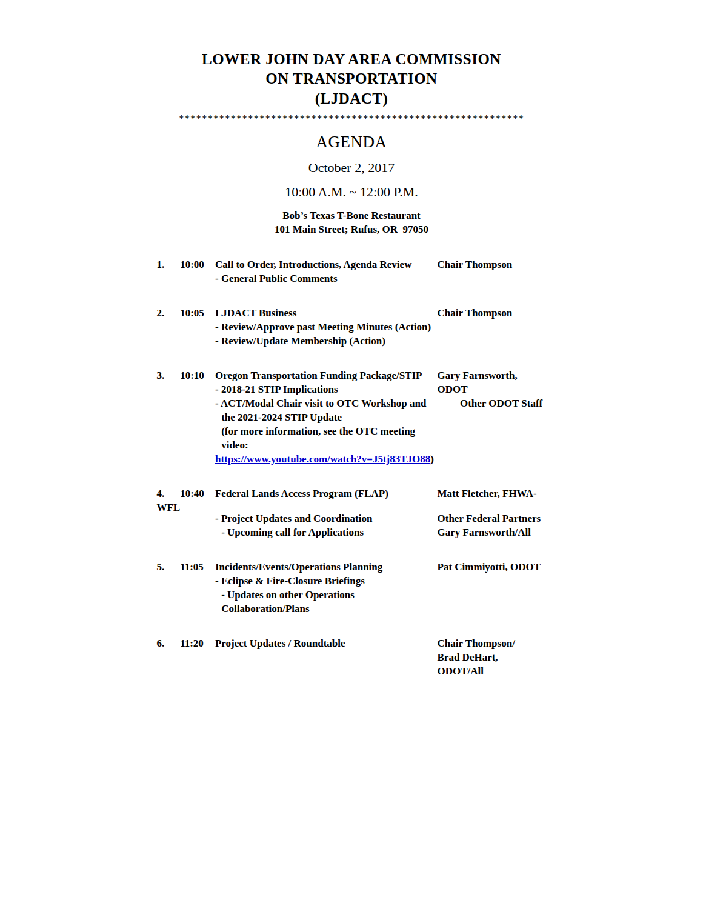LOWER JOHN DAY AREA COMMISSION
ON TRANSPORTATION
(LJDACT)
************************************************************
AGENDA
October 2, 2017
10:00 A.M. ~ 12:00 P.M.
Bob’s Texas T-Bone Restaurant
101 Main Street; Rufus, OR 97050
| 1. | 10:00 | Call to Order, Introductions, Agenda Review - General Public Comments | Chair Thompson |
| 2. | 10:05 | LJDACT Business - Review/Approve past Meeting Minutes (Action) - Review/Update Membership (Action) | Chair Thompson |
| 3. | 10:10 | Oregon Transportation Funding Package/STIP - 2018-21 STIP Implications - ACT/Modal Chair visit to OTC Workshop and the 2021-2024 STIP Update (for more information, see the OTC meeting video: https://www.youtube.com/watch?v=J5tj83TJO88 ) | Gary Farnsworth, ODOT Other ODOT Staff |
| 4. WFL | 10:40 | Federal Lands Access Program (FLAP) - Project Updates and Coordination - Upcoming call for Applications | Matt Fletcher, FHWA- Other Federal Partners Gary Farnsworth/All |
| 5. | 11:05 | Incidents/Events/Operations Planning - Eclipse & Fire-Closure Briefings - Updates on other Operations Collaboration/Plans | Pat Cimmiyotti, ODOT |
| 6. | 11:20 | Project Updates / Roundtable | Chair Thompson/ Brad DeHart, ODOT/All |